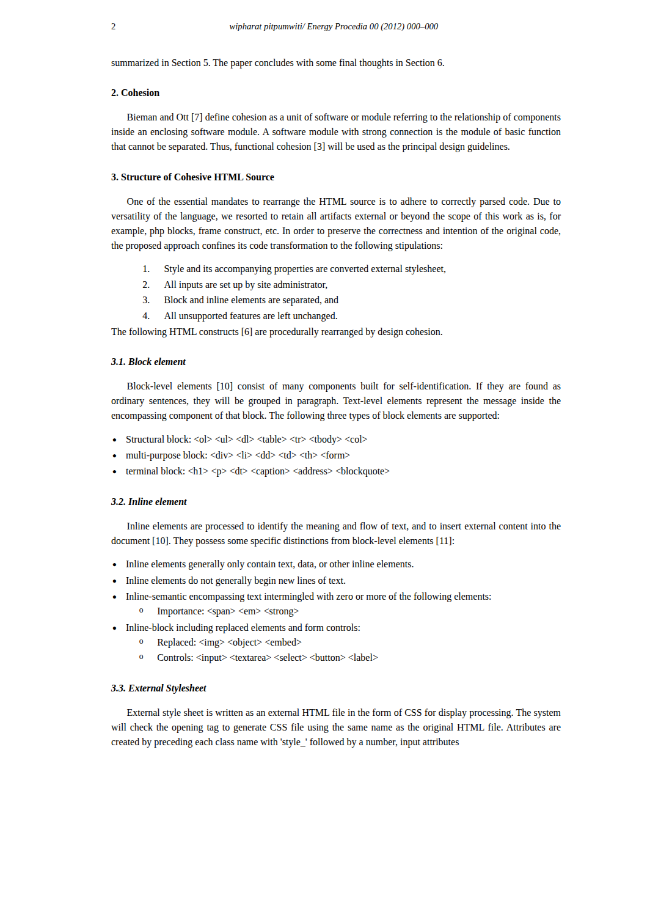2 wipharat pitpumwiti/ Energy Procedia 00 (2012) 000–000
summarized in Section 5. The paper concludes with some final thoughts in Section 6.
2. Cohesion
Bieman and Ott [7] define cohesion as a unit of software or module referring to the relationship of components inside an enclosing software module. A software module with strong connection is the module of basic function that cannot be separated. Thus, functional cohesion [3] will be used as the principal design guidelines.
3. Structure of Cohesive HTML Source
One of the essential mandates to rearrange the HTML source is to adhere to correctly parsed code. Due to versatility of the language, we resorted to retain all artifacts external or beyond the scope of this work as is, for example, php blocks, frame construct, etc. In order to preserve the correctness and intention of the original code, the proposed approach confines its code transformation to the following stipulations:
Style and its accompanying properties are converted external stylesheet,
All inputs are set up by site administrator,
Block and inline elements are separated, and
All unsupported features are left unchanged.
The following HTML constructs [6] are procedurally rearranged by design cohesion.
3.1. Block element
Block-level elements [10] consist of many components built for self-identification. If they are found as ordinary sentences, they will be grouped in paragraph. Text-level elements represent the message inside the encompassing component of that block. The following three types of block elements are supported:
Structural block: <ol> <ul> <dl> <table> <tr> <tbody> <col>
multi-purpose block: <div> <li> <dd> <td> <th> <form>
terminal block: <h1> <p> <dt> <caption> <address> <blockquote>
3.2. Inline element
Inline elements are processed to identify the meaning and flow of text, and to insert external content into the document [10]. They possess some specific distinctions from block-level elements [11]:
Inline elements generally only contain text, data, or other inline elements.
Inline elements do not generally begin new lines of text.
Inline-semantic encompassing text intermingled with zero or more of the following elements:
Importance: <span> <em> <strong>
Inline-block including replaced elements and form controls:
Replaced: <img> <object> <embed>
Controls: <input> <textarea> <select> <button> <label>
3.3. External Stylesheet
External style sheet is written as an external HTML file in the form of CSS for display processing. The system will check the opening tag to generate CSS file using the same name as the original HTML file. Attributes are created by preceding each class name with 'style_' followed by a number, input attributes